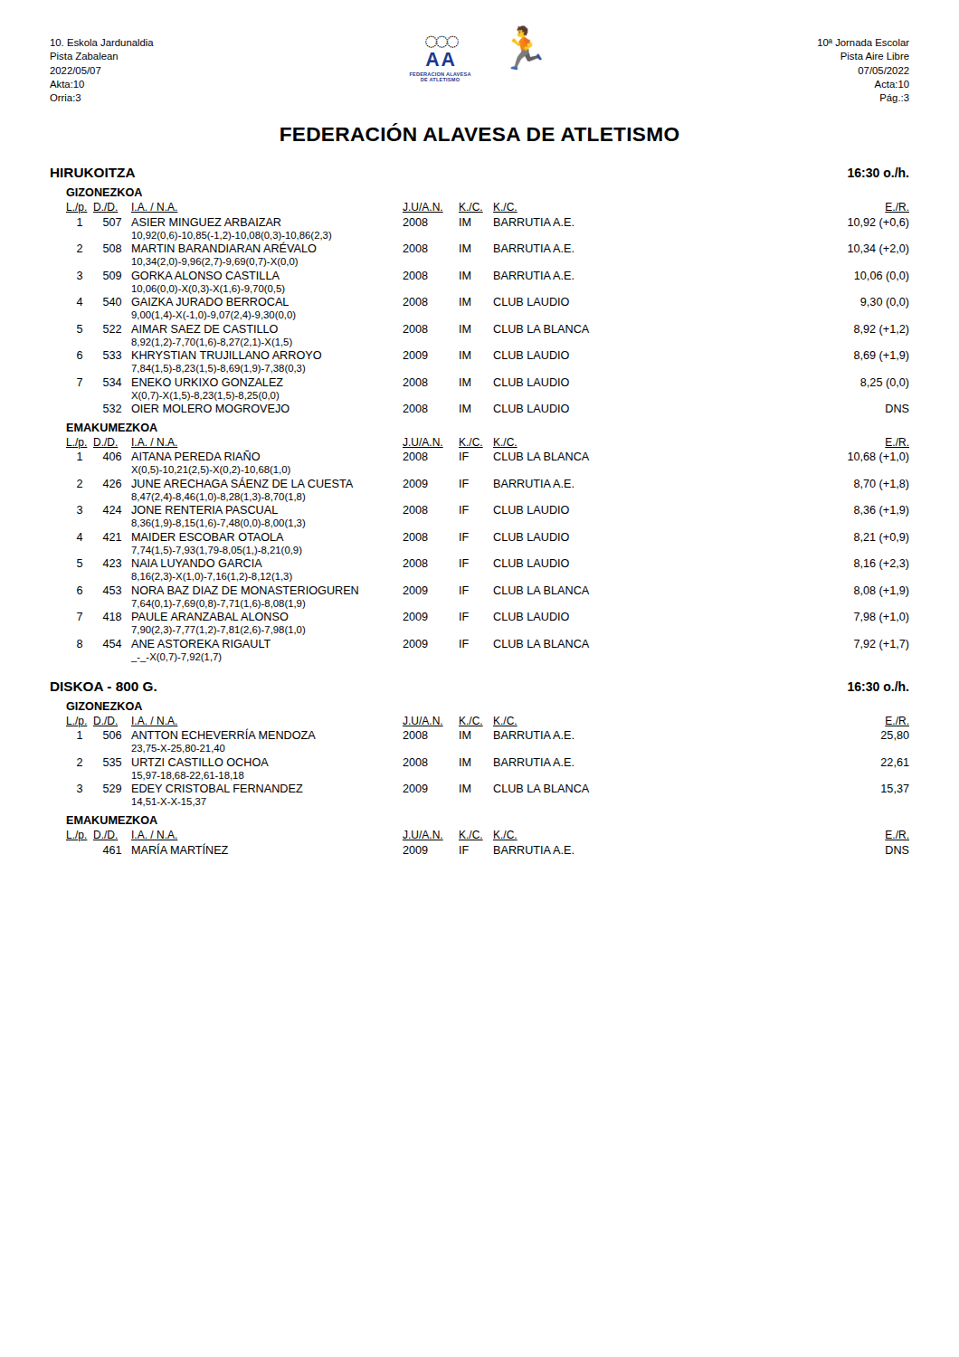10. Eskola Jardunaldia
Pista Zabalean
2022/05/07
Akta:10
Orria:3
◌◌◌
A A
FEDERACION ALAVESA
DE ATLETISMO
🏃
10ª Jornada Escolar
Pista Aire Libre
07/05/2022
Acta:10
Pág.:3
FEDERACIÓN ALAVESA DE ATLETISMO
HIRUKOITZA
16:30 o./h.
GIZONEZKOA
| L./p. | D./D. | I.A. / N.A. | J.U/A.N. | K./C. | K./C. | E./R. |
| --- | --- | --- | --- | --- | --- | --- |
| 1 | 507 | ASIER MINGUEZ ARBAIZAR | 2008 | IM | BARRUTIA A.E. | 10,92 (+0,6) |
| | | 10,92(0,6)-10,85(-1,2)-10,08(0,3)-10,86(2,3) |
| 2 | 508 | MARTIN BARANDIARAN ARÉVALO | 2008 | IM | BARRUTIA A.E. | 10,34 (+2,0) |
| | | 10,34(2,0)-9,96(2,7)-9,69(0,7)-X(0,0) |
| 3 | 509 | GORKA ALONSO CASTILLA | 2008 | IM | BARRUTIA A.E. | 10,06 (0,0) |
| | | 10,06(0,0)-X(0,3)-X(1,6)-9,70(0,5) |
| 4 | 540 | GAIZKA JURADO BERROCAL | 2008 | IM | CLUB LAUDIO | 9,30 (0,0) |
| | | 9,00(1,4)-X(-1,0)-9,07(2,4)-9,30(0,0) |
| 5 | 522 | AIMAR SAEZ DE CASTILLO | 2008 | IM | CLUB LA BLANCA | 8,92 (+1,2) |
| | | 8,92(1,2)-7,70(1,6)-8,27(2,1)-X(1,5) |
| 6 | 533 | KHRYSTIAN TRUJILLANO ARROYO | 2009 | IM | CLUB LAUDIO | 8,69 (+1,9) |
| | | 7,84(1,5)-8,23(1,5)-8,69(1,9)-7,38(0,3) |
| 7 | 534 | ENEKO URKIXO GONZALEZ | 2008 | IM | CLUB LAUDIO | 8,25 (0,0) |
| | | X(0,7)-X(1,5)-8,23(1,5)-8,25(0,0) |
| | 532 | OIER MOLERO MOGROVEJO | 2008 | IM | CLUB LAUDIO | DNS |
EMAKUMEZKOA
| L./p. | D./D. | I.A. / N.A. | J.U/A.N. | K./C. | K./C. | E./R. |
| --- | --- | --- | --- | --- | --- | --- |
| 1 | 406 | AITANA PEREDA RIAÑO | 2008 | IF | CLUB LA BLANCA | 10,68 (+1,0) |
| | | X(0,5)-10,21(2,5)-X(0,2)-10,68(1,0) |
| 2 | 426 | JUNE ARECHAGA SÁENZ DE LA CUESTA | 2009 | IF | BARRUTIA A.E. | 8,70 (+1,8) |
| | | 8,47(2,4)-8,46(1,0)-8,28(1,3)-8,70(1,8) |
| 3 | 424 | JONE RENTERIA PASCUAL | 2008 | IF | CLUB LAUDIO | 8,36 (+1,9) |
| | | 8,36(1,9)-8,15(1,6)-7,48(0,0)-8,00(1,3) |
| 4 | 421 | MAIDER ESCOBAR OTAOLA | 2008 | IF | CLUB LAUDIO | 8,21 (+0,9) |
| | | 7,74(1,5)-7,93(1,79-8,05(1,)-8,21(0,9) |
| 5 | 423 | NAIA LUYANDO GARCIA | 2008 | IF | CLUB LAUDIO | 8,16 (+2,3) |
| | | 8,16(2,3)-X(1,0)-7,16(1,2)-8,12(1,3) |
| 6 | 453 | NORA BAZ DIAZ DE MONASTERIOGUREN | 2009 | IF | CLUB LA BLANCA | 8,08 (+1,9) |
| | | 7,64(0,1)-7,69(0,8)-7,71(1,6)-8,08(1,9) |
| 7 | 418 | PAULE ARANZABAL ALONSO | 2009 | IF | CLUB LAUDIO | 7,98 (+1,0) |
| | | 7,90(2,3)-7,77(1,2)-7,81(2,6)-7,98(1,0) |
| 8 | 454 | ANE ASTOREKA RIGAULT | 2009 | IF | CLUB LA BLANCA | 7,92 (+1,7) |
| | | _-_-X(0,7)-7,92(1,7) |
DISKOA - 800 G.
16:30 o./h.
GIZONEZKOA
| L./p. | D./D. | I.A. / N.A. | J.U/A.N. | K./C. | K./C. | E./R. |
| --- | --- | --- | --- | --- | --- | --- |
| 1 | 506 | ANTTON ECHEVERRÍA MENDOZA | 2008 | IM | BARRUTIA A.E. | 25,80 |
| | | 23,75-X-25,80-21,40 |
| 2 | 535 | URTZI CASTILLO OCHOA | 2008 | IM | BARRUTIA A.E. | 22,61 |
| | | 15,97-18,68-22,61-18,18 |
| 3 | 529 | EDEY CRISTOBAL FERNANDEZ | 2009 | IM | CLUB LA BLANCA | 15,37 |
| | | 14,51-X-X-15,37 |
EMAKUMEZKOA
| L./p. | D./D. | I.A. / N.A. | J.U/A.N. | K./C. | K./C. | E./R. |
| --- | --- | --- | --- | --- | --- | --- |
| | 461 | MARÍA MARTÍNEZ | 2009 | IF | BARRUTIA A.E. | DNS |